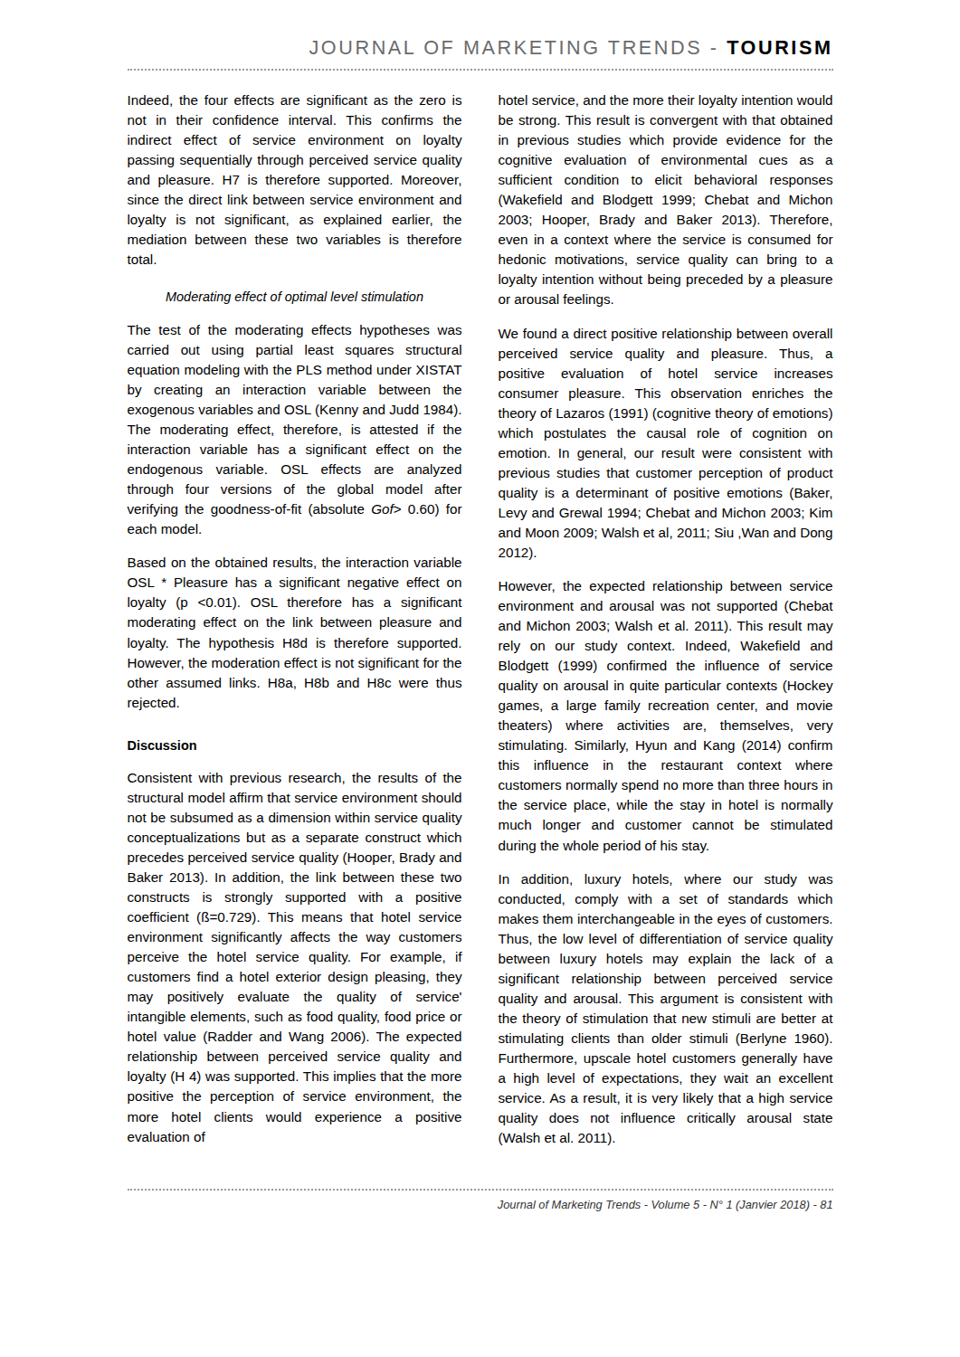JOURNAL OF MARKETING TRENDS - TOURISM
Indeed, the four effects are significant as the zero is not in their confidence interval. This confirms the indirect effect of service environment on loyalty passing sequentially through perceived service quality and pleasure. H7 is therefore supported. Moreover, since the direct link between service environment and loyalty is not significant, as explained earlier, the mediation between these two variables is therefore total.
Moderating effect of optimal level stimulation
The test of the moderating effects hypotheses was carried out using partial least squares structural equation modeling with the PLS method under XISTAT by creating an interaction variable between the exogenous variables and OSL (Kenny and Judd 1984). The moderating effect, therefore, is attested if the interaction variable has a significant effect on the endogenous variable. OSL effects are analyzed through four versions of the global model after verifying the goodness-of-fit (absolute Gof> 0.60) for each model.
Based on the obtained results, the interaction variable OSL * Pleasure has a significant negative effect on loyalty (p <0.01). OSL therefore has a significant moderating effect on the link between pleasure and loyalty. The hypothesis H8d is therefore supported. However, the moderation effect is not significant for the other assumed links. H8a, H8b and H8c were thus rejected.
Discussion
Consistent with previous research, the results of the structural model affirm that service environment should not be subsumed as a dimension within service quality conceptualizations but as a separate construct which precedes perceived service quality (Hooper, Brady and Baker 2013). In addition, the link between these two constructs is strongly supported with a positive coefficient (ß=0.729). This means that hotel service environment significantly affects the way customers perceive the hotel service quality. For example, if customers find a hotel exterior design pleasing, they may positively evaluate the quality of service' intangible elements, such as food quality, food price or hotel value (Radder and Wang 2006). The expected relationship between perceived service quality and loyalty (H 4) was supported. This implies that the more positive the perception of service environment, the more hotel clients would experience a positive evaluation of
hotel service, and the more their loyalty intention would be strong. This result is convergent with that obtained in previous studies which provide evidence for the cognitive evaluation of environmental cues as a sufficient condition to elicit behavioral responses (Wakefield and Blodgett 1999; Chebat and Michon 2003; Hooper, Brady and Baker 2013). Therefore, even in a context where the service is consumed for hedonic motivations, service quality can bring to a loyalty intention without being preceded by a pleasure or arousal feelings.
We found a direct positive relationship between overall perceived service quality and pleasure. Thus, a positive evaluation of hotel service increases consumer pleasure. This observation enriches the theory of Lazaros (1991) (cognitive theory of emotions) which postulates the causal role of cognition on emotion. In general, our result were consistent with previous studies that customer perception of product quality is a determinant of positive emotions (Baker, Levy and Grewal 1994; Chebat and Michon 2003; Kim and Moon 2009; Walsh et al, 2011; Siu ,Wan and Dong 2012).
However, the expected relationship between service environment and arousal was not supported (Chebat and Michon 2003; Walsh et al. 2011). This result may rely on our study context. Indeed, Wakefield and Blodgett (1999) confirmed the influence of service quality on arousal in quite particular contexts (Hockey games, a large family recreation center, and movie theaters) where activities are, themselves, very stimulating. Similarly, Hyun and Kang (2014) confirm this influence in the restaurant context where customers normally spend no more than three hours in the service place, while the stay in hotel is normally much longer and customer cannot be stimulated during the whole period of his stay.
In addition, luxury hotels, where our study was conducted, comply with a set of standards which makes them interchangeable in the eyes of customers. Thus, the low level of differentiation of service quality between luxury hotels may explain the lack of a significant relationship between perceived service quality and arousal. This argument is consistent with the theory of stimulation that new stimuli are better at stimulating clients than older stimuli (Berlyne 1960). Furthermore, upscale hotel customers generally have a high level of expectations, they wait an excellent service. As a result, it is very likely that a high service quality does not influence critically arousal state (Walsh et al. 2011).
Journal of Marketing Trends - Volume 5 - N° 1 (Janvier 2018) - 81